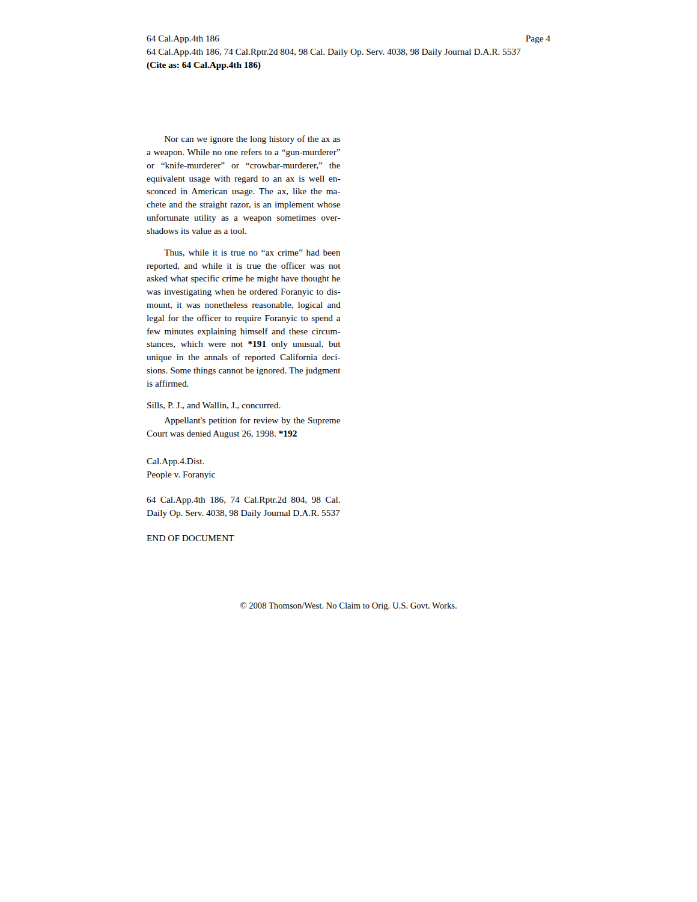64 Cal.App.4th 186
Page 4
64 Cal.App.4th 186, 74 Cal.Rptr.2d 804, 98 Cal. Daily Op. Serv. 4038, 98 Daily Journal D.A.R. 5537
(Cite as: 64 Cal.App.4th 186)
Nor can we ignore the long history of the ax as a weapon. While no one refers to a “gun-murderer” or “knife-murderer” or “crowbar-murderer,” the equivalent usage with regard to an ax is well ensconced in American usage. The ax, like the machete and the straight razor, is an implement whose unfortunate utility as a weapon sometimes overshadows its value as a tool.
Thus, while it is true no “ax crime” had been reported, and while it is true the officer was not asked what specific crime he might have thought he was investigating when he ordered Foranyic to dismount, it was nonetheless reasonable, logical and legal for the officer to require Foranyic to spend a few minutes explaining himself and these circumstances, which were not *191 only unusual, but unique in the annals of reported California decisions. Some things cannot be ignored. The judgment is affirmed.
Sills, P. J., and Wallin, J., concurred.
Appellant's petition for review by the Supreme Court was denied August 26, 1998. *192
Cal.App.4.Dist.
People v. Foranyic
64 Cal.App.4th 186, 74 Cal.Rptr.2d 804, 98 Cal. Daily Op. Serv. 4038, 98 Daily Journal D.A.R. 5537
END OF DOCUMENT
© 2008 Thomson/West. No Claim to Orig. U.S. Govt. Works.